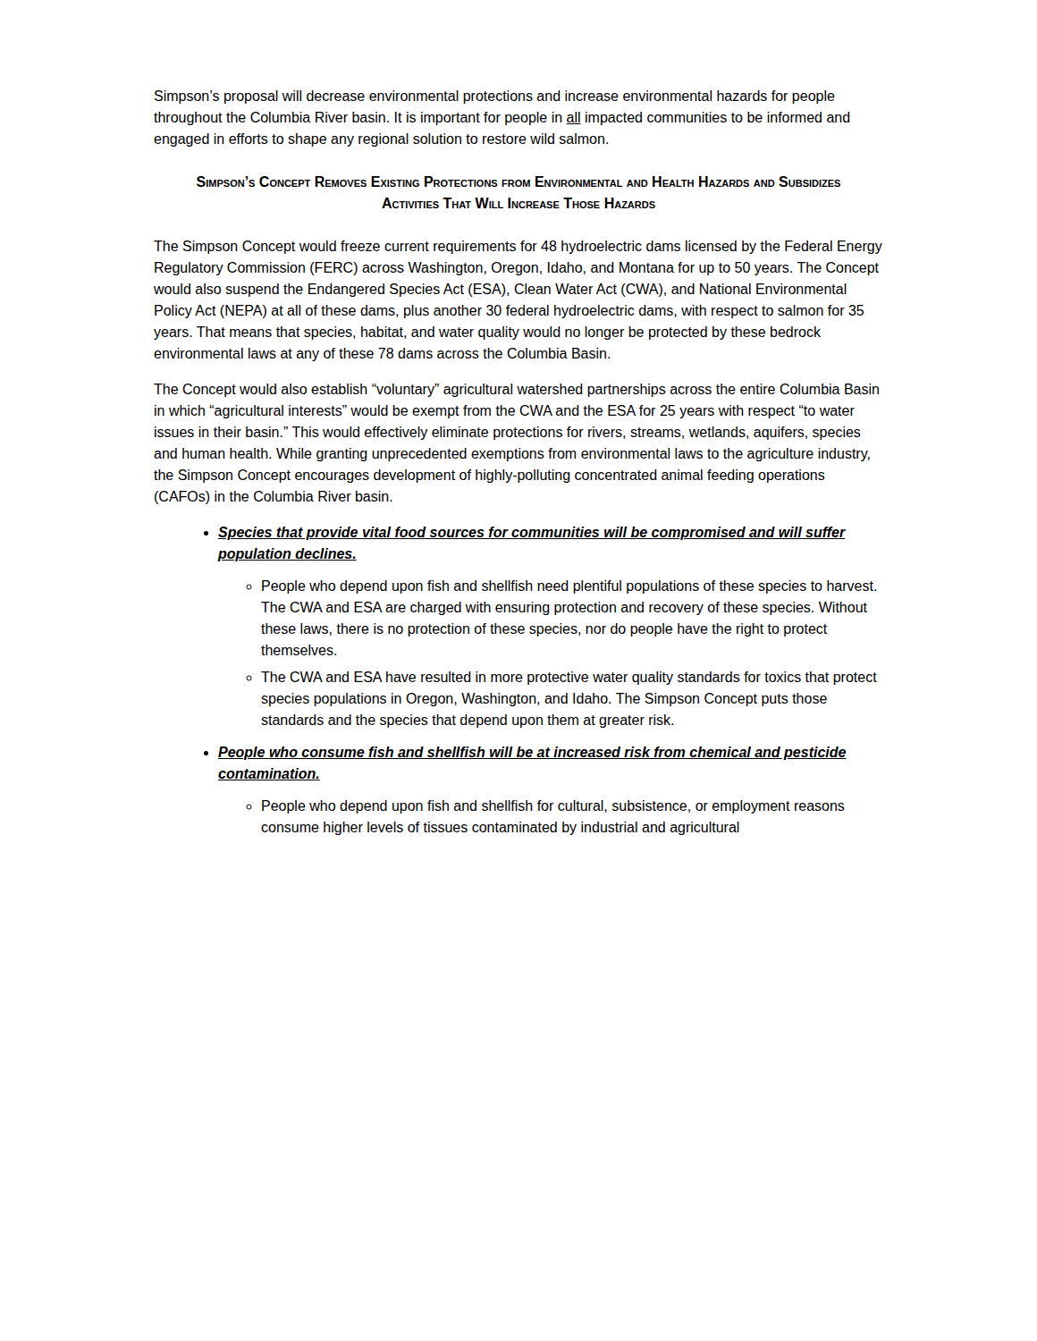Simpson’s proposal will decrease environmental protections and increase environmental hazards for people throughout the Columbia River basin. It is important for people in all impacted communities to be informed and engaged in efforts to shape any regional solution to restore wild salmon.
Simpson’s Concept Removes Existing Protections from Environmental and Health Hazards and Subsidizes Activities That Will Increase Those Hazards
The Simpson Concept would freeze current requirements for 48 hydroelectric dams licensed by the Federal Energy Regulatory Commission (FERC) across Washington, Oregon, Idaho, and Montana for up to 50 years. The Concept would also suspend the Endangered Species Act (ESA), Clean Water Act (CWA), and National Environmental Policy Act (NEPA) at all of these dams, plus another 30 federal hydroelectric dams, with respect to salmon for 35 years. That means that species, habitat, and water quality would no longer be protected by these bedrock environmental laws at any of these 78 dams across the Columbia Basin.
The Concept would also establish “voluntary” agricultural watershed partnerships across the entire Columbia Basin in which “agricultural interests” would be exempt from the CWA and the ESA for 25 years with respect “to water issues in their basin.” This would effectively eliminate protections for rivers, streams, wetlands, aquifers, species and human health. While granting unprecedented exemptions from environmental laws to the agriculture industry, the Simpson Concept encourages development of highly-polluting concentrated animal feeding operations (CAFOs) in the Columbia River basin.
Species that provide vital food sources for communities will be compromised and will suffer population declines.
People who depend upon fish and shellfish need plentiful populations of these species to harvest. The CWA and ESA are charged with ensuring protection and recovery of these species. Without these laws, there is no protection of these species, nor do people have the right to protect themselves.
The CWA and ESA have resulted in more protective water quality standards for toxics that protect species populations in Oregon, Washington, and Idaho. The Simpson Concept puts those standards and the species that depend upon them at greater risk.
People who consume fish and shellfish will be at increased risk from chemical and pesticide contamination.
People who depend upon fish and shellfish for cultural, subsistence, or employment reasons consume higher levels of tissues contaminated by industrial and agricultural